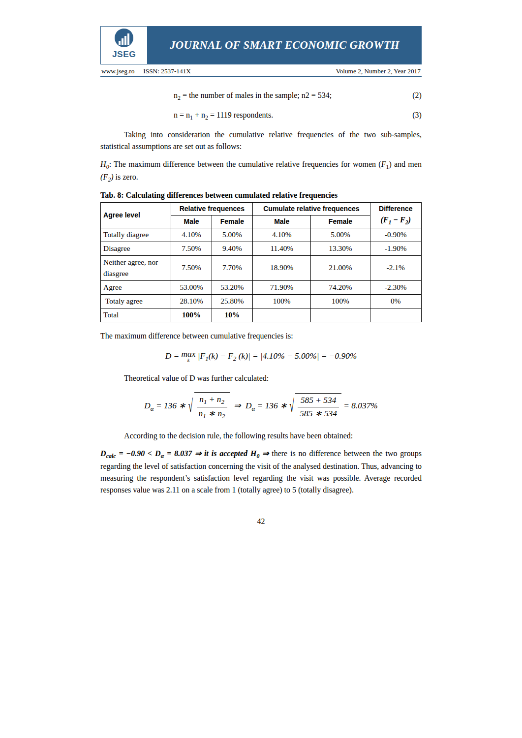JSEG
JOURNAL OF SMART ECONOMIC GROWTH
www.jseg.ro ISSN: 2537-141X
Volume 2, Number 2, Year 2017
n2 = the number of males in the sample; n2 = 534;
(2)
n = n1 + n2 = 1119 respondents.
(3)
Taking into consideration the cumulative relative frequencies of the two sub-samples, statistical assumptions are set out as follows:
H0: The maximum difference between the cumulative relative frequencies for women (F1) and men (F2) is zero.
Tab. 8: Calculating differences between cumulated relative frequencies
| Agree level | Relative frequences | Cumulate relative frequences | Difference (F 1 − F 2 ) |
| --- | --- | --- | --- |
| Male | Female | Male | Female |
| Totally diagree | 4.10% | 5.00% | 4.10% | 5.00% | -0.90% |
| Disagree | 7.50% | 9.40% | 11.40% | 13.30% | -1.90% |
| Neither agree, nor diasgree | 7.50% | 7.70% | 18.90% | 21.00% | -2.1% |
| Agree | 53.00% | 53.20% | 71.90% | 74.20% | -2.30% |
| Totaly agree | 28.10% | 25.80% | 100% | 100% | 0% |
| Total | 100% | 10% | | | |
The maximum difference between cumulative frequencies is:
D = max k |F1(k) − F2 (k)| = |4.10% − 5.00%| = −0.90%
Theoretical value of D was further calculated:
Dα = 136 ∗ n1 + n2 n1 ∗ n2 ⇒ Dα = 136 ∗ 585 + 534585 ∗ 534 = 8.037%
According to the decision rule, the following results have been obtained:
Dcalc = −0.90 < Dα = 8.037 ⇒ it is accepted H0 ⇒ there is no difference between the two groups regarding the level of satisfaction concerning the visit of the analysed destination. Thus, advancing to measuring the respondent’s satisfaction level regarding the visit was possible. Average recorded responses value was 2.11 on a scale from 1 (totally agree) to 5 (totally disagree).
42